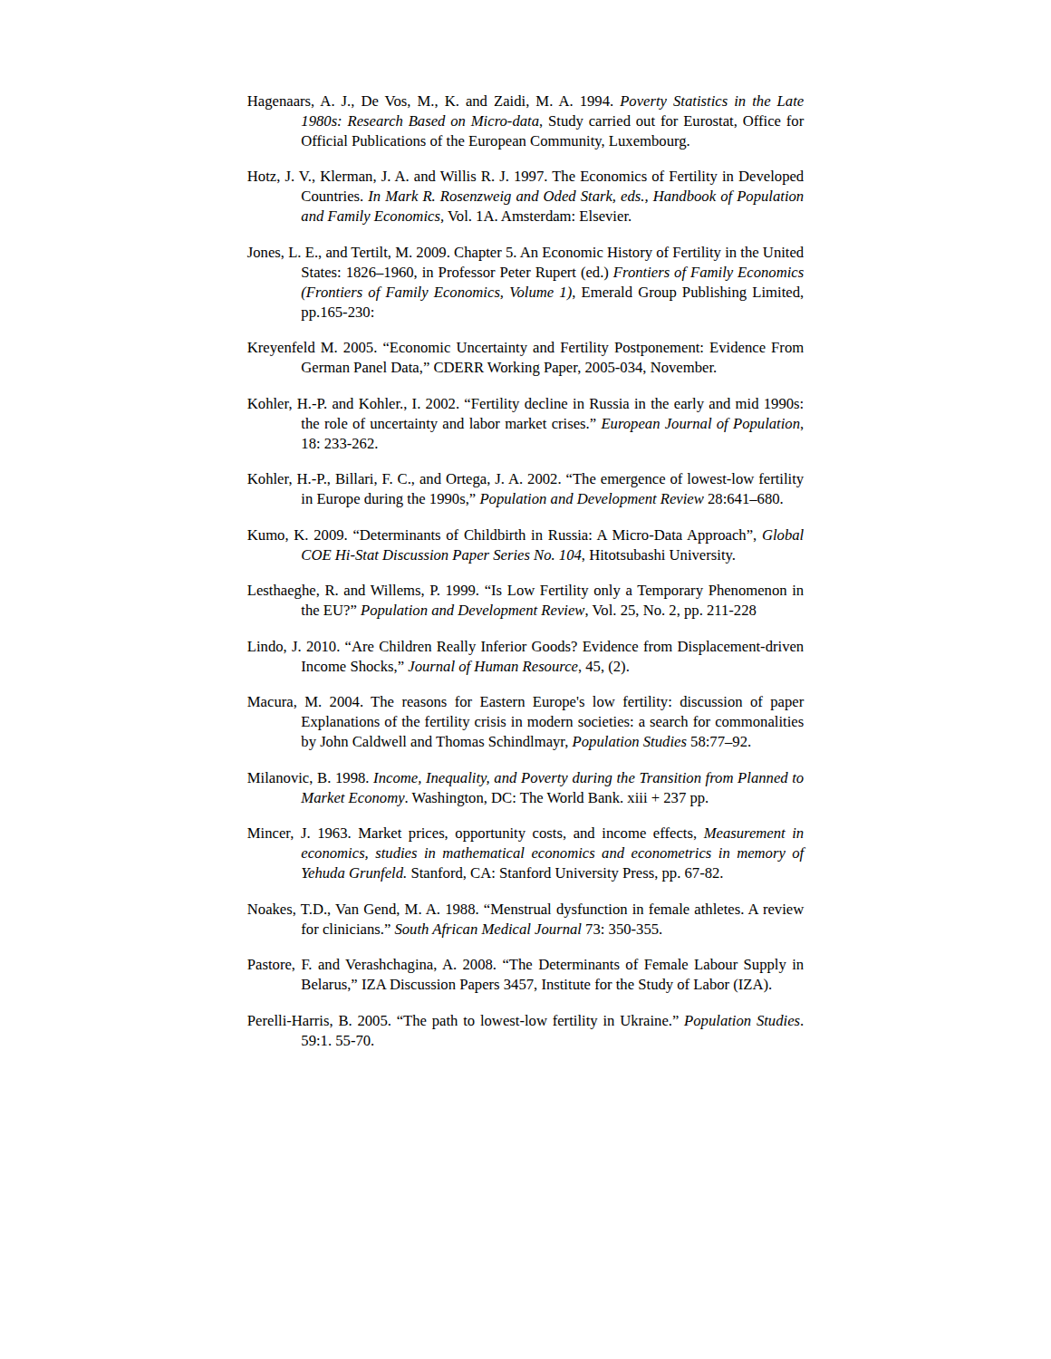Hagenaars, A. J., De Vos, M., K. and Zaidi, M. A. 1994. Poverty Statistics in the Late 1980s: Research Based on Micro-data, Study carried out for Eurostat, Office for Official Publications of the European Community, Luxembourg.
Hotz, J. V., Klerman, J. A. and Willis R. J. 1997. The Economics of Fertility in Developed Countries. In Mark R. Rosenzweig and Oded Stark, eds., Handbook of Population and Family Economics, Vol. 1A. Amsterdam: Elsevier.
Jones, L. E., and Tertilt, M. 2009. Chapter 5. An Economic History of Fertility in the United States: 1826–1960, in Professor Peter Rupert (ed.) Frontiers of Family Economics (Frontiers of Family Economics, Volume 1), Emerald Group Publishing Limited, pp.165-230:
Kreyenfeld M. 2005. “Economic Uncertainty and Fertility Postponement: Evidence From German Panel Data,” CDERR Working Paper, 2005-034, November.
Kohler, H.-P. and Kohler., I. 2002. “Fertility decline in Russia in the early and mid 1990s: the role of uncertainty and labor market crises.” European Journal of Population, 18: 233-262.
Kohler, H.-P., Billari, F. C., and Ortega, J. A. 2002. “The emergence of lowest-low fertility in Europe during the 1990s,” Population and Development Review 28:641–680.
Kumo, K. 2009. “Determinants of Childbirth in Russia: A Micro-Data Approach”, Global COE Hi-Stat Discussion Paper Series No. 104, Hitotsubashi University.
Lesthaeghe, R. and Willems, P. 1999. “Is Low Fertility only a Temporary Phenomenon in the EU?” Population and Development Review, Vol. 25, No. 2, pp. 211-228
Lindo, J. 2010. “Are Children Really Inferior Goods? Evidence from Displacement-driven Income Shocks,” Journal of Human Resource, 45, (2).
Macura, M. 2004. The reasons for Eastern Europe's low fertility: discussion of paper Explanations of the fertility crisis in modern societies: a search for commonalities by John Caldwell and Thomas Schindlmayr, Population Studies 58:77–92.
Milanovic, B. 1998. Income, Inequality, and Poverty during the Transition from Planned to Market Economy. Washington, DC: The World Bank. xiii + 237 pp.
Mincer, J. 1963. Market prices, opportunity costs, and income effects, Measurement in economics, studies in mathematical economics and econometrics in memory of Yehuda Grunfeld. Stanford, CA: Stanford University Press, pp. 67-82.
Noakes, T.D., Van Gend, M. A. 1988. “Menstrual dysfunction in female athletes. A review for clinicians.” South African Medical Journal 73: 350-355.
Pastore, F. and Verashchagina, A. 2008. “The Determinants of Female Labour Supply in Belarus,” IZA Discussion Papers 3457, Institute for the Study of Labor (IZA).
Perelli-Harris, B. 2005. “The path to lowest-low fertility in Ukraine.” Population Studies. 59:1. 55-70.